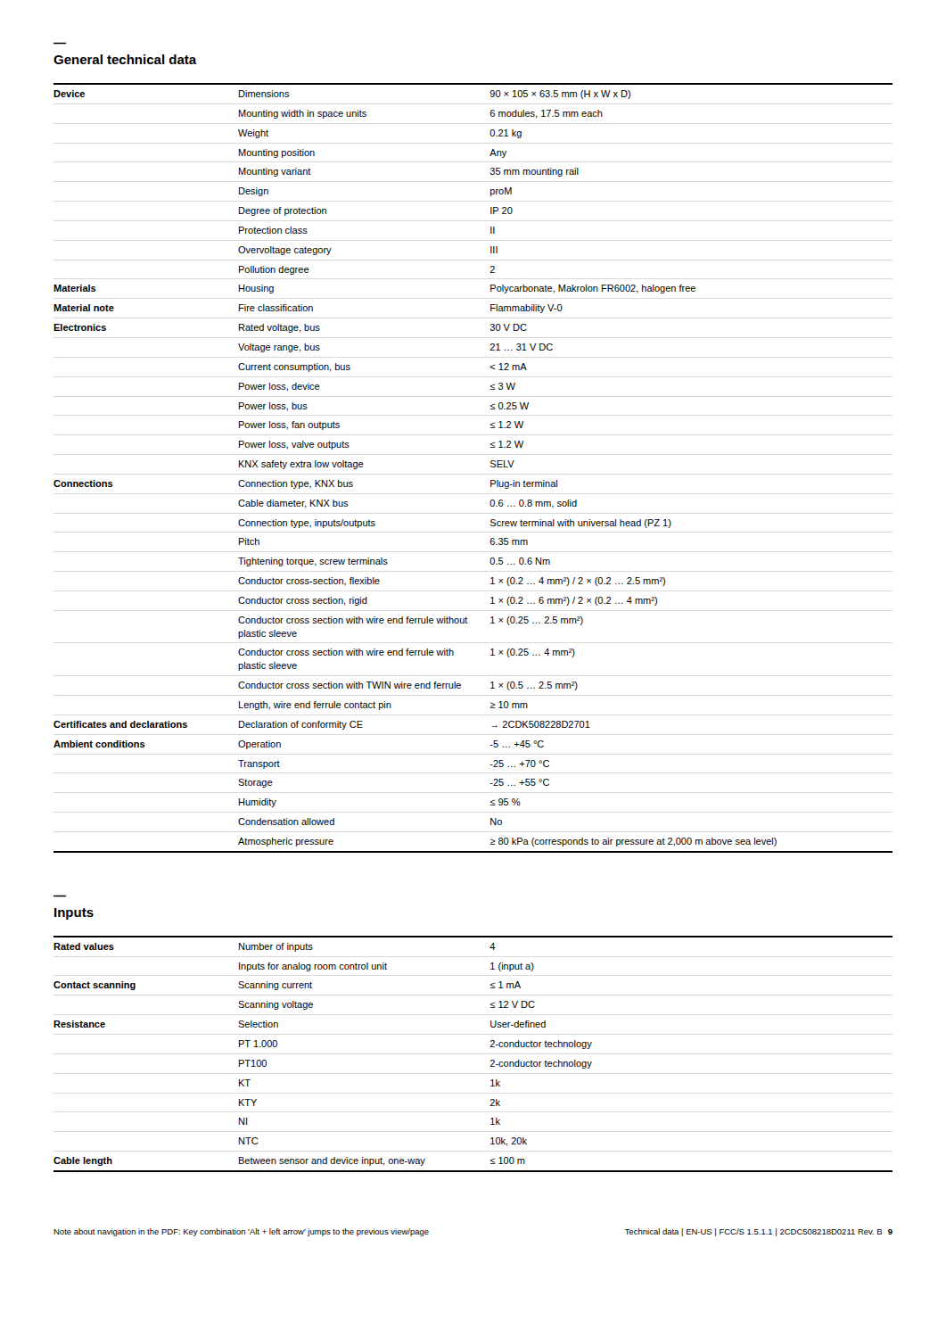—
General technical data
| Device | Dimensions | 90 × 105 × 63.5 mm (H x W x D) |
| | Mounting width in space units | 6 modules, 17.5 mm each |
| | Weight | 0.21 kg |
| | Mounting position | Any |
| | Mounting variant | 35 mm mounting rail |
| | Design | proM |
| | Degree of protection | IP 20 |
| | Protection class | II |
| | Overvoltage category | III |
| | Pollution degree | 2 |
| Materials | Housing | Polycarbonate, Makrolon FR6002, halogen free |
| Material note | Fire classification | Flammability V-0 |
| Electronics | Rated voltage, bus | 30 V DC |
| | Voltage range, bus | 21 … 31 V DC |
| | Current consumption, bus | < 12 mA |
| | Power loss, device | ≤ 3 W |
| | Power loss, bus | ≤ 0.25 W |
| | Power loss, fan outputs | ≤ 1.2 W |
| | Power loss, valve outputs | ≤ 1.2 W |
| | KNX safety extra low voltage | SELV |
| Connections | Connection type, KNX bus | Plug-in terminal |
| | Cable diameter, KNX bus | 0.6 … 0.8 mm, solid |
| | Connection type, inputs/outputs | Screw terminal with universal head (PZ 1) |
| | Pitch | 6.35 mm |
| | Tightening torque, screw terminals | 0.5 … 0.6 Nm |
| | Conductor cross-section, flexible | 1 × (0.2 … 4 mm²) / 2 × (0.2 … 2.5 mm²) |
| | Conductor cross section, rigid | 1 × (0.2 … 6 mm²) / 2 × (0.2 … 4 mm²) |
| | Conductor cross section with wire end ferrule without plastic sleeve | 1 × (0.25 … 2.5 mm²) |
| | Conductor cross section with wire end ferrule with plastic sleeve | 1 × (0.25 … 4 mm²) |
| | Conductor cross section with TWIN wire end ferrule | 1 × (0.5 … 2.5 mm²) |
| | Length, wire end ferrule contact pin | ≥ 10 mm |
| Certificates and declarations | Declaration of conformity CE | → 2CDK508228D2701 |
| Ambient conditions | Operation | -5 … +45 °C |
| | Transport | -25 … +70 °C |
| | Storage | -25 … +55 °C |
| | Humidity | ≤ 95 % |
| | Condensation allowed | No |
| | Atmospheric pressure | ≥ 80 kPa (corresponds to air pressure at 2,000 m above sea level) |
—
Inputs
| Rated values | Number of inputs | 4 |
| | Inputs for analog room control unit | 1 (input a) |
| Contact scanning | Scanning current | ≤ 1 mA |
| | Scanning voltage | ≤ 12 V DC |
| Resistance | Selection | User-defined |
| | PT 1.000 | 2-conductor technology |
| | PT100 | 2-conductor technology |
| | KT | 1k |
| | KTY | 2k |
| | NI | 1k |
| | NTC | 10k, 20k |
| Cable length | Between sensor and device input, one-way | ≤ 100 m |
Note about navigation in the PDF: Key combination 'Alt + left arrow' jumps to the previous view/page
Technical data | EN-US | FCC/S 1.5.1.1 | 2CDC508218D0211 Rev. B9